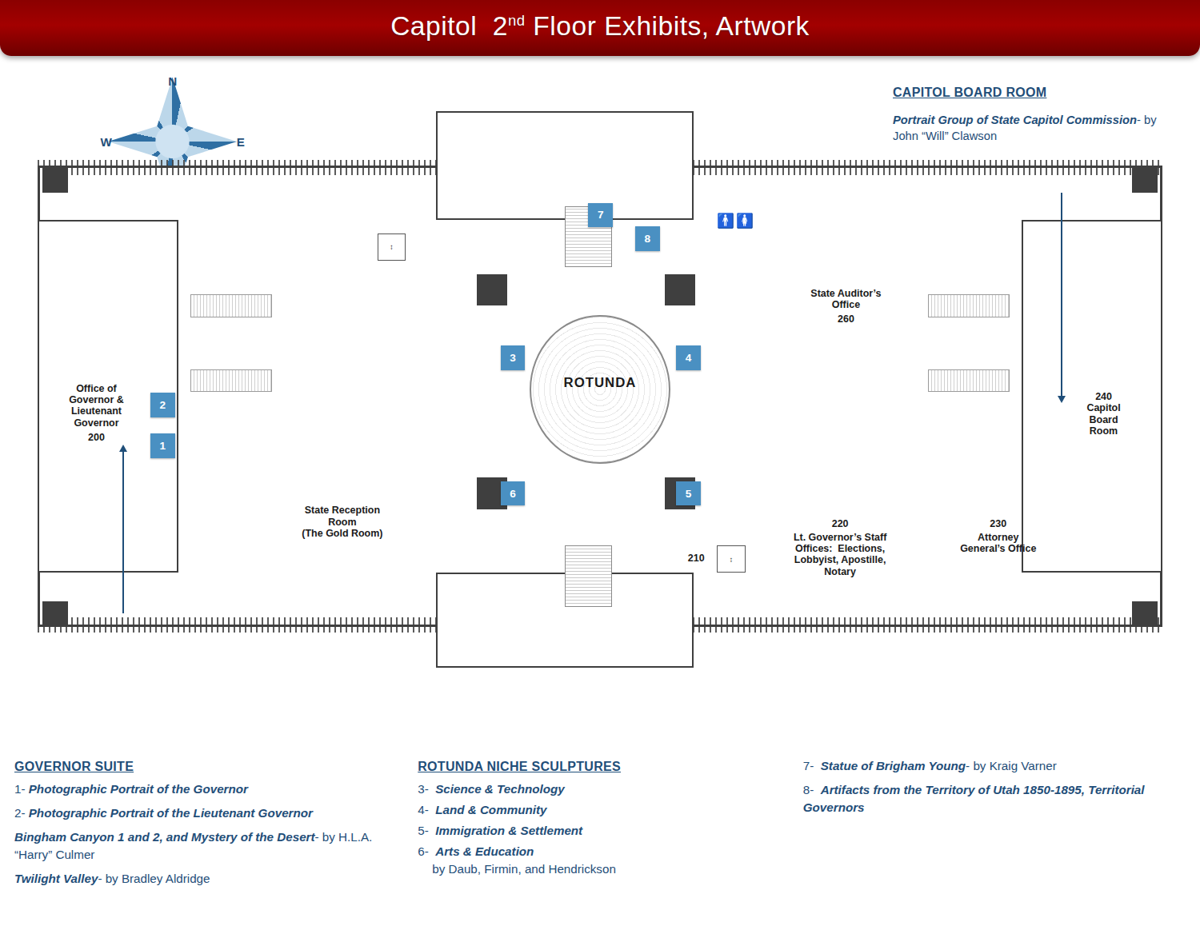Capitol 2nd Floor Exhibits, Artwork
N S E W
CAPITOL BOARD ROOM
Portrait Group of State Capitol Commission- by John “Will” Clawson
↕
↕
🚹🚺
ROTUNDA
1
2
3
4
5
6
7
8
Office of
Governor &
Lieutenant
Governor 200
State Reception
Room
(The Gold Room)
State Auditor’s
Office 260
220 Lt. Governor’s Staff
Offices: Elections,
Lobbyist, Apostille,
Notary
230 Attorney
General’s Office
240 Capitol
Board
Room
210
GOVERNOR SUITE
1- Photographic Portrait of the Governor
2- Photographic Portrait of the Lieutenant Governor
Bingham Canyon 1 and 2, and Mystery of the Desert- by H.L.A. “Harry” Culmer
Twilight Valley- by Bradley Aldridge
ROTUNDA NICHE SCULPTURES
3- Science & Technology
4- Land & Community
5- Immigration & Settlement
6- Arts & Education by Daub, Firmin, and Hendrickson
7- Statue of Brigham Young- by Kraig Varner
8- Artifacts from the Territory of Utah 1850-1895, Territorial Governors